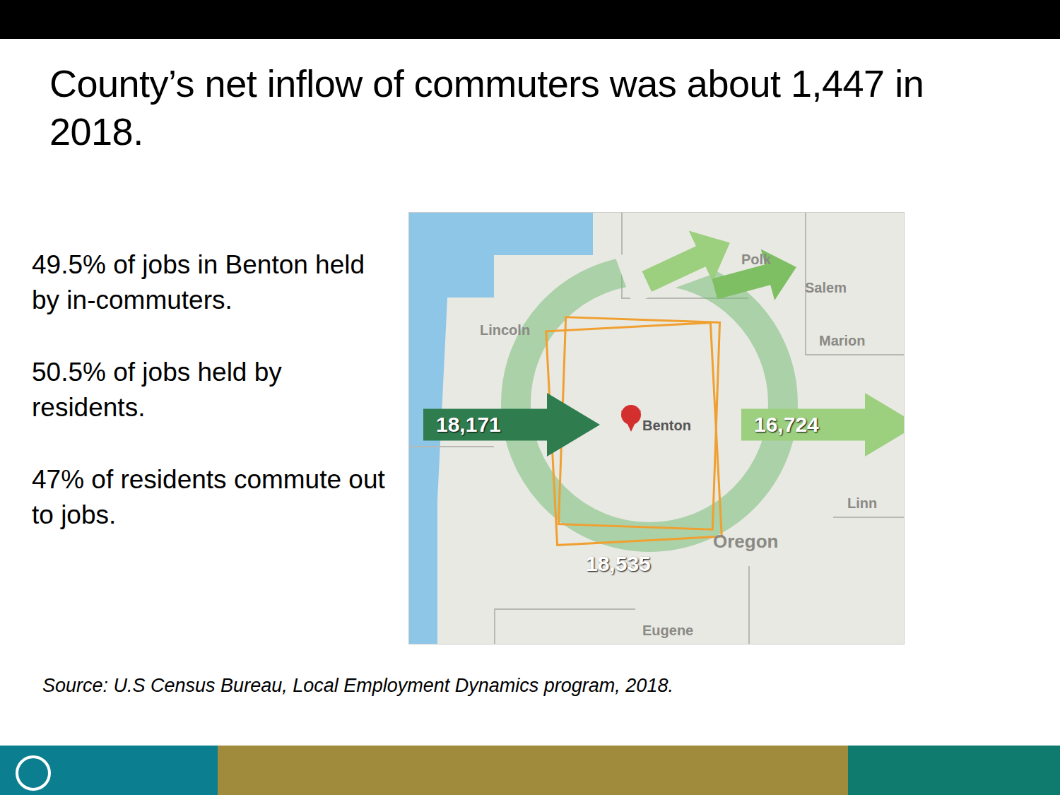County’s net inflow of commuters was about 1,447 in 2018.
49.5% of jobs in Benton held by in-commuters.
50.5% of jobs held by residents.
47% of residents commute out to jobs.
18,171
16,724
18,535
Polk
Salem
Lincoln
Marion
Benton
Linn
Oregon
Eugene
Source: U.S Census Bureau, Local Employment Dynamics program, 2018.